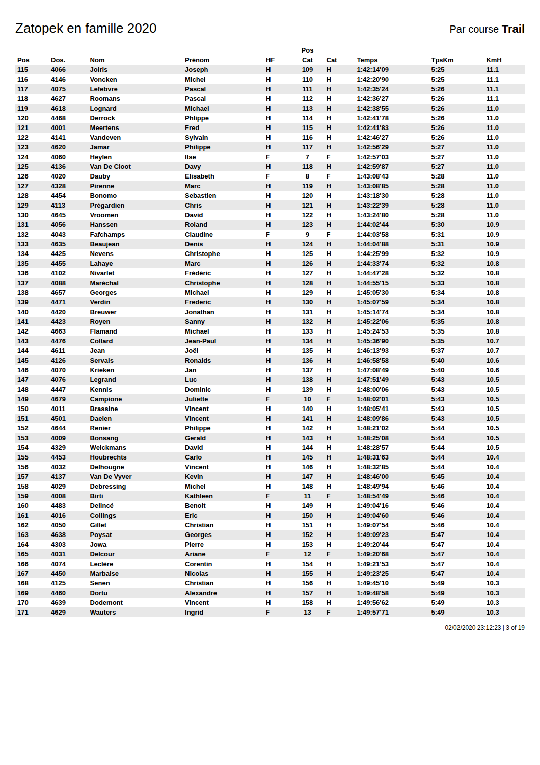Zatopek en famille 2020
Par course Trail
| | | | | | Pos | | | | |
| --- | --- | --- | --- | --- | --- | --- | --- | --- | --- |
| Pos | Dos. | Nom | Prénom | HF | Cat | Cat | Temps | TpsKm | KmH |
| 115 | 4066 | Joiris | Joseph | H | 109 | H | 1:42:14'09 | 5:25 | 11.1 |
| 116 | 4146 | Voncken | Michel | H | 110 | H | 1:42:20'90 | 5:25 | 11.1 |
| 117 | 4075 | Lefebvre | Pascal | H | 111 | H | 1:42:35'24 | 5:26 | 11.1 |
| 118 | 4627 | Roomans | Pascal | H | 112 | H | 1:42:36'27 | 5:26 | 11.1 |
| 119 | 4618 | Lognard | Michael | H | 113 | H | 1:42:38'55 | 5:26 | 11.0 |
| 120 | 4468 | Derrock | Phlippe | H | 114 | H | 1:42:41'78 | 5:26 | 11.0 |
| 121 | 4001 | Meertens | Fred | H | 115 | H | 1:42:41'83 | 5:26 | 11.0 |
| 122 | 4141 | Vandeven | Sylvain | H | 116 | H | 1:42:46'27 | 5:26 | 11.0 |
| 123 | 4620 | Jamar | Philippe | H | 117 | H | 1:42:56'29 | 5:27 | 11.0 |
| 124 | 4060 | Heylen | Ilse | F | 7 | F | 1:42:57'03 | 5:27 | 11.0 |
| 125 | 4136 | Van De Cloot | Davy | H | 118 | H | 1:42:59'87 | 5:27 | 11.0 |
| 126 | 4020 | Dauby | Elisabeth | F | 8 | F | 1:43:08'43 | 5:28 | 11.0 |
| 127 | 4328 | Pirenne | Marc | H | 119 | H | 1:43:08'85 | 5:28 | 11.0 |
| 128 | 4454 | Bonomo | Sebastien | H | 120 | H | 1:43:18'30 | 5:28 | 11.0 |
| 129 | 4113 | Prégardien | Chris | H | 121 | H | 1:43:22'39 | 5:28 | 11.0 |
| 130 | 4645 | Vroomen | David | H | 122 | H | 1:43:24'80 | 5:28 | 11.0 |
| 131 | 4056 | Hanssen | Roland | H | 123 | H | 1:44:02'44 | 5:30 | 10.9 |
| 132 | 4043 | Fafchamps | Claudine | F | 9 | F | 1:44:03'58 | 5:31 | 10.9 |
| 133 | 4635 | Beaujean | Denis | H | 124 | H | 1:44:04'88 | 5:31 | 10.9 |
| 134 | 4425 | Nevens | Christophe | H | 125 | H | 1:44:25'99 | 5:32 | 10.9 |
| 135 | 4455 | Lahaye | Marc | H | 126 | H | 1:44:33'74 | 5:32 | 10.8 |
| 136 | 4102 | Nivarlet | Frédéric | H | 127 | H | 1:44:47'28 | 5:32 | 10.8 |
| 137 | 4088 | Maréchal | Christophe | H | 128 | H | 1:44:55'15 | 5:33 | 10.8 |
| 138 | 4657 | Georges | Michael | H | 129 | H | 1:45:05'30 | 5:34 | 10.8 |
| 139 | 4471 | Verdin | Frederic | H | 130 | H | 1:45:07'59 | 5:34 | 10.8 |
| 140 | 4420 | Breuwer | Jonathan | H | 131 | H | 1:45:14'74 | 5:34 | 10.8 |
| 141 | 4423 | Royen | Sanny | H | 132 | H | 1:45:22'06 | 5:35 | 10.8 |
| 142 | 4663 | Flamand | Michael | H | 133 | H | 1:45:24'53 | 5:35 | 10.8 |
| 143 | 4476 | Collard | Jean-Paul | H | 134 | H | 1:45:36'90 | 5:35 | 10.7 |
| 144 | 4611 | Jean | Joël | H | 135 | H | 1:46:13'93 | 5:37 | 10.7 |
| 145 | 4126 | Servais | Ronalds | H | 136 | H | 1:46:58'58 | 5:40 | 10.6 |
| 146 | 4070 | Krieken | Jan | H | 137 | H | 1:47:08'49 | 5:40 | 10.6 |
| 147 | 4076 | Legrand | Luc | H | 138 | H | 1:47:51'49 | 5:43 | 10.5 |
| 148 | 4447 | Kennis | Dominic | H | 139 | H | 1:48:00'06 | 5:43 | 10.5 |
| 149 | 4679 | Campione | Juliette | F | 10 | F | 1:48:02'01 | 5:43 | 10.5 |
| 150 | 4011 | Brassine | Vincent | H | 140 | H | 1:48:05'41 | 5:43 | 10.5 |
| 151 | 4501 | Daelen | Vincent | H | 141 | H | 1:48:09'86 | 5:43 | 10.5 |
| 152 | 4644 | Renier | Philippe | H | 142 | H | 1:48:21'02 | 5:44 | 10.5 |
| 153 | 4009 | Bonsang | Gerald | H | 143 | H | 1:48:25'08 | 5:44 | 10.5 |
| 154 | 4329 | Weickmans | David | H | 144 | H | 1:48:28'57 | 5:44 | 10.5 |
| 155 | 4453 | Houbrechts | Carlo | H | 145 | H | 1:48:31'63 | 5:44 | 10.4 |
| 156 | 4032 | Delhougne | Vincent | H | 146 | H | 1:48:32'85 | 5:44 | 10.4 |
| 157 | 4137 | Van De Vyver | Kevin | H | 147 | H | 1:48:46'00 | 5:45 | 10.4 |
| 158 | 4029 | Debressing | Michel | H | 148 | H | 1:48:49'94 | 5:46 | 10.4 |
| 159 | 4008 | Birti | Kathleen | F | 11 | F | 1:48:54'49 | 5:46 | 10.4 |
| 160 | 4483 | Delincé | Benoit | H | 149 | H | 1:49:04'16 | 5:46 | 10.4 |
| 161 | 4016 | Collings | Eric | H | 150 | H | 1:49:04'60 | 5:46 | 10.4 |
| 162 | 4050 | Gillet | Christian | H | 151 | H | 1:49:07'54 | 5:46 | 10.4 |
| 163 | 4638 | Poysat | Georges | H | 152 | H | 1:49:09'23 | 5:47 | 10.4 |
| 164 | 4303 | Jowa | Pierre | H | 153 | H | 1:49:20'44 | 5:47 | 10.4 |
| 165 | 4031 | Delcour | Ariane | F | 12 | F | 1:49:20'68 | 5:47 | 10.4 |
| 166 | 4074 | Leclère | Corentin | H | 154 | H | 1:49:21'53 | 5:47 | 10.4 |
| 167 | 4450 | Marbaise | Nicolas | H | 155 | H | 1:49:23'25 | 5:47 | 10.4 |
| 168 | 4125 | Senen | Christian | H | 156 | H | 1:49:45'10 | 5:49 | 10.3 |
| 169 | 4460 | Dortu | Alexandre | H | 157 | H | 1:49:48'58 | 5:49 | 10.3 |
| 170 | 4639 | Dodemont | Vincent | H | 158 | H | 1:49:56'62 | 5:49 | 10.3 |
| 171 | 4629 | Wauters | Ingrid | F | 13 | F | 1:49:57'71 | 5:49 | 10.3 |
02/02/2020 23:12:23 | 3 of 19